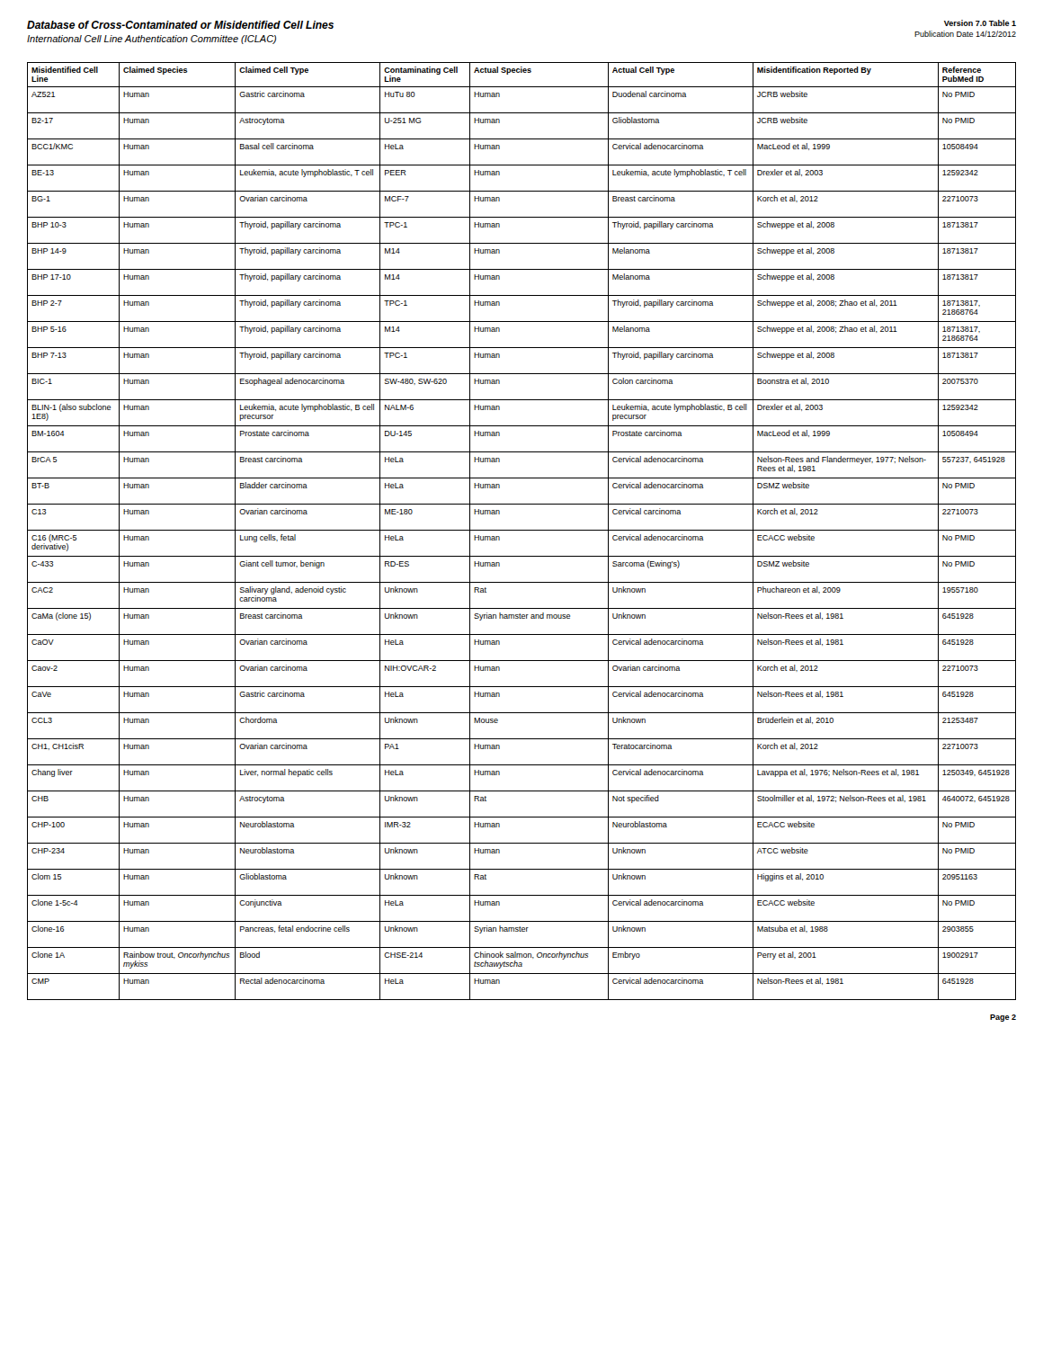Database of Cross-Contaminated or Misidentified Cell Lines
International Cell Line Authentication Committee (ICLAC)
Version 7.0 Table 1
Publication Date 14/12/2012
| Misidentified Cell Line | Claimed Species | Claimed Cell Type | Contaminating Cell Line | Actual Species | Actual Cell Type | Misidentification Reported By | Reference PubMed ID |
| --- | --- | --- | --- | --- | --- | --- | --- |
| AZ521 | Human | Gastric carcinoma | HuTu 80 | Human | Duodenal carcinoma | JCRB website | No PMID |
| B2-17 | Human | Astrocytoma | U-251 MG | Human | Glioblastoma | JCRB website | No PMID |
| BCC1/KMC | Human | Basal cell carcinoma | HeLa | Human | Cervical adenocarcinoma | MacLeod et al, 1999 | 10508494 |
| BE-13 | Human | Leukemia, acute lymphoblastic, T cell | PEER | Human | Leukemia, acute lymphoblastic, T cell | Drexler et al, 2003 | 12592342 |
| BG-1 | Human | Ovarian carcinoma | MCF-7 | Human | Breast carcinoma | Korch et al, 2012 | 22710073 |
| BHP 10-3 | Human | Thyroid, papillary carcinoma | TPC-1 | Human | Thyroid, papillary carcinoma | Schweppe et al, 2008 | 18713817 |
| BHP 14-9 | Human | Thyroid, papillary carcinoma | M14 | Human | Melanoma | Schweppe et al, 2008 | 18713817 |
| BHP 17-10 | Human | Thyroid, papillary carcinoma | M14 | Human | Melanoma | Schweppe et al, 2008 | 18713817 |
| BHP 2-7 | Human | Thyroid, papillary carcinoma | TPC-1 | Human | Thyroid, papillary carcinoma | Schweppe et al, 2008; Zhao et al, 2011 | 18713817, 21868764 |
| BHP 5-16 | Human | Thyroid, papillary carcinoma | M14 | Human | Melanoma | Schweppe et al, 2008; Zhao et al, 2011 | 18713817, 21868764 |
| BHP 7-13 | Human | Thyroid, papillary carcinoma | TPC-1 | Human | Thyroid, papillary carcinoma | Schweppe et al, 2008 | 18713817 |
| BIC-1 | Human | Esophageal adenocarcinoma | SW-480, SW-620 | Human | Colon carcinoma | Boonstra et al, 2010 | 20075370 |
| BLIN-1 (also subclone 1E8) | Human | Leukemia, acute lymphoblastic, B cell precursor | NALM-6 | Human | Leukemia, acute lymphoblastic, B cell precursor | Drexler et al, 2003 | 12592342 |
| BM-1604 | Human | Prostate carcinoma | DU-145 | Human | Prostate carcinoma | MacLeod et al, 1999 | 10508494 |
| BrCA 5 | Human | Breast carcinoma | HeLa | Human | Cervical adenocarcinoma | Nelson-Rees and Flandermeyer, 1977; Nelson-Rees et al, 1981 | 557237, 6451928 |
| BT-B | Human | Bladder carcinoma | HeLa | Human | Cervical adenocarcinoma | DSMZ website | No PMID |
| C13 | Human | Ovarian carcinoma | ME-180 | Human | Cervical carcinoma | Korch et al, 2012 | 22710073 |
| C16 (MRC-5 derivative) | Human | Lung cells, fetal | HeLa | Human | Cervical adenocarcinoma | ECACC website | No PMID |
| C-433 | Human | Giant cell tumor, benign | RD-ES | Human | Sarcoma (Ewing's) | DSMZ website | No PMID |
| CAC2 | Human | Salivary gland, adenoid cystic carcinoma | Unknown | Rat | Unknown | Phuchareon et al, 2009 | 19557180 |
| CaMa (clone 15) | Human | Breast carcinoma | Unknown | Syrian hamster and mouse | Unknown | Nelson-Rees et al, 1981 | 6451928 |
| CaOV | Human | Ovarian carcinoma | HeLa | Human | Cervical adenocarcinoma | Nelson-Rees et al, 1981 | 6451928 |
| Caov-2 | Human | Ovarian carcinoma | NIH:OVCAR-2 | Human | Ovarian carcinoma | Korch et al, 2012 | 22710073 |
| CaVe | Human | Gastric carcinoma | HeLa | Human | Cervical adenocarcinoma | Nelson-Rees et al, 1981 | 6451928 |
| CCL3 | Human | Chordoma | Unknown | Mouse | Unknown | Brüderlein et al, 2010 | 21253487 |
| CH1, CH1cisR | Human | Ovarian carcinoma | PA1 | Human | Teratocarcinoma | Korch et al, 2012 | 22710073 |
| Chang liver | Human | Liver, normal hepatic cells | HeLa | Human | Cervical adenocarcinoma | Lavappa et al, 1976; Nelson-Rees et al, 1981 | 1250349, 6451928 |
| CHB | Human | Astrocytoma | Unknown | Rat | Not specified | Stoolmiller et al, 1972; Nelson-Rees et al, 1981 | 4640072, 6451928 |
| CHP-100 | Human | Neuroblastoma | IMR-32 | Human | Neuroblastoma | ECACC website | No PMID |
| CHP-234 | Human | Neuroblastoma | Unknown | Human | Unknown | ATCC website | No PMID |
| Clom 15 | Human | Glioblastoma | Unknown | Rat | Unknown | Higgins et al, 2010 | 20951163 |
| Clone 1-5c-4 | Human | Conjunctiva | HeLa | Human | Cervical adenocarcinoma | ECACC website | No PMID |
| Clone-16 | Human | Pancreas, fetal endocrine cells | Unknown | Syrian hamster | Unknown | Matsuba et al, 1988 | 2903855 |
| Clone 1A | Rainbow trout, Oncorhynchus mykiss | Blood | CHSE-214 | Chinook salmon, Oncorhynchus tschawytscha | Embryo | Perry et al, 2001 | 19002917 |
| CMP | Human | Rectal adenocarcinoma | HeLa | Human | Cervical adenocarcinoma | Nelson-Rees et al, 1981 | 6451928 |
Page 2